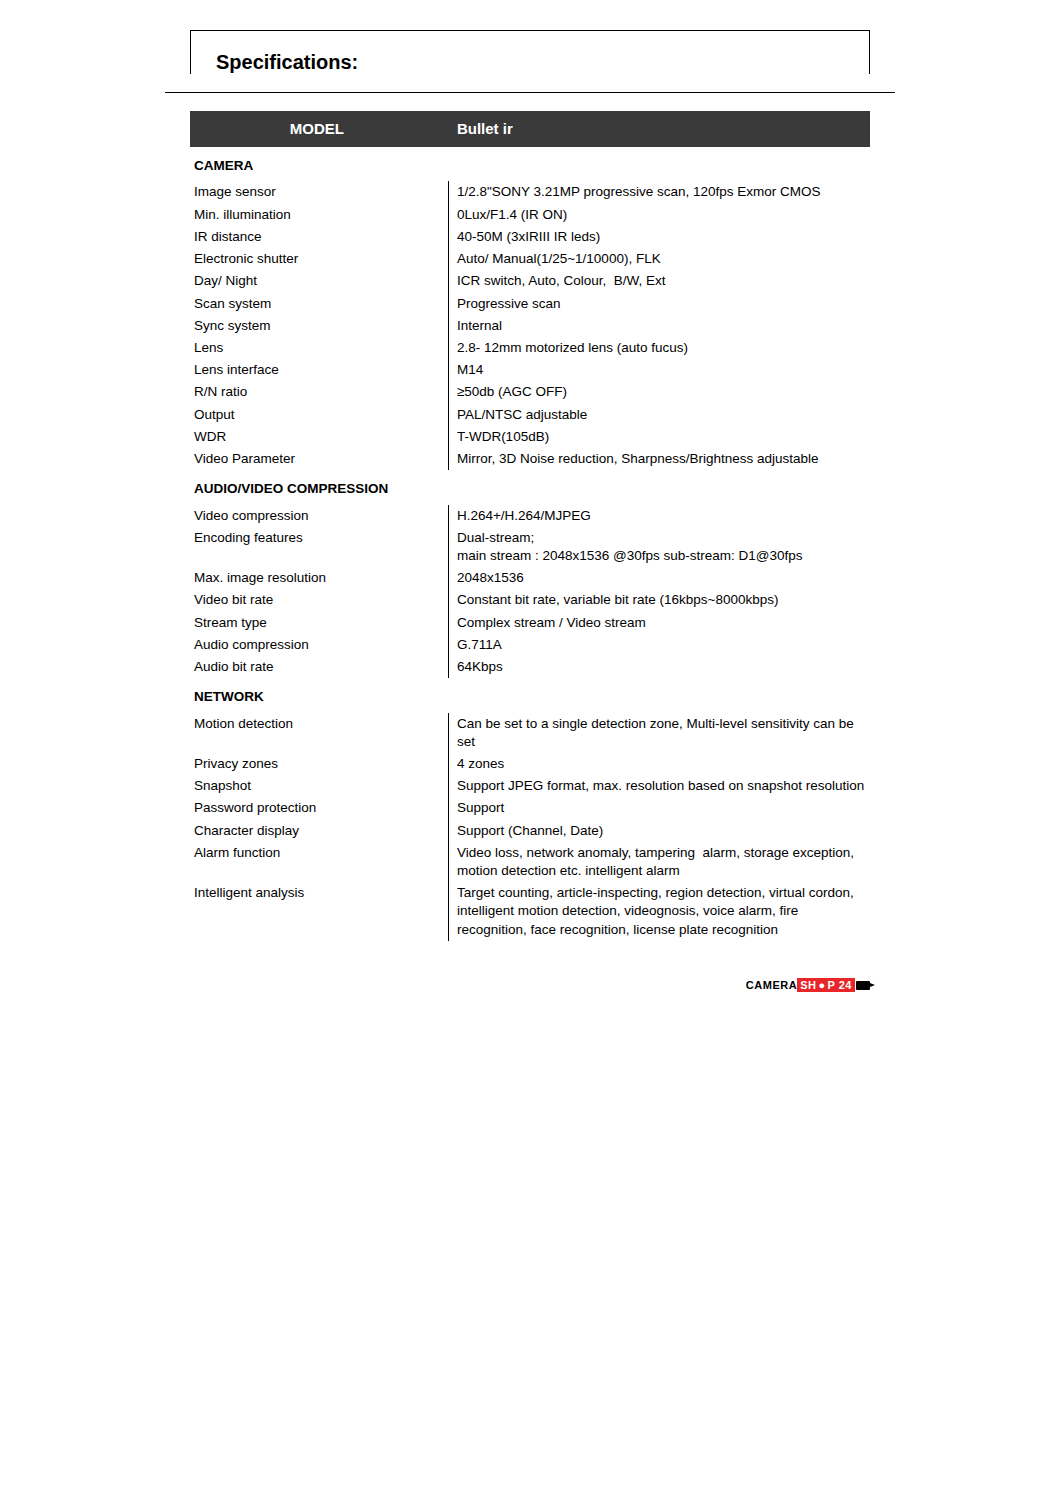Specifications:
| MODEL | Bullet ir |
| CAMERA |
| Image sensor | 1/2.8"SONY 3.21MP progressive scan, 120fps Exmor CMOS |
| Min. illumination | 0Lux/F1.4 (IR ON) |
| IR distance | 40-50M (3xIRIII IR leds) |
| Electronic shutter | Auto/ Manual(1/25~1/10000), FLK |
| Day/ Night | ICR switch, Auto, Colour, B/W, Ext |
| Scan system | Progressive scan |
| Sync system | Internal |
| Lens | 2.8- 12mm motorized lens (auto fucus) |
| Lens interface | M14 |
| R/N ratio | ≥50db (AGC OFF) |
| Output | PAL/NTSC adjustable |
| WDR | T-WDR(105dB) |
| Video Parameter | Mirror, 3D Noise reduction, Sharpness/Brightness adjustable |
| AUDIO/VIDEO COMPRESSION |
| Video compression | H.264+/H.264/MJPEG |
| Encoding features | Dual-stream; main stream : 2048x1536 @30fps sub-stream: D1@30fps |
| Max. image resolution | 2048x1536 |
| Video bit rate | Constant bit rate, variable bit rate (16kbps~8000kbps) |
| Stream type | Complex stream / Video stream |
| Audio compression | G.711A |
| Audio bit rate | 64Kbps |
| NETWORK |
| Motion detection | Can be set to a single detection zone, Multi-level sensitivity can be set |
| Privacy zones | 4 zones |
| Snapshot | Support JPEG format, max. resolution based on snapshot resolution |
| Password protection | Support |
| Character display | Support (Channel, Date) |
| Alarm function | Video loss, network anomaly, tampering alarm, storage exception, motion detection etc. intelligent alarm |
| Intelligent analysis | Target counting, article-inspecting, region detection, virtual cordon, intelligent motion detection, videognosis, voice alarm, fire recognition, face recognition, license plate recognition |
CAMERA SH●P 24